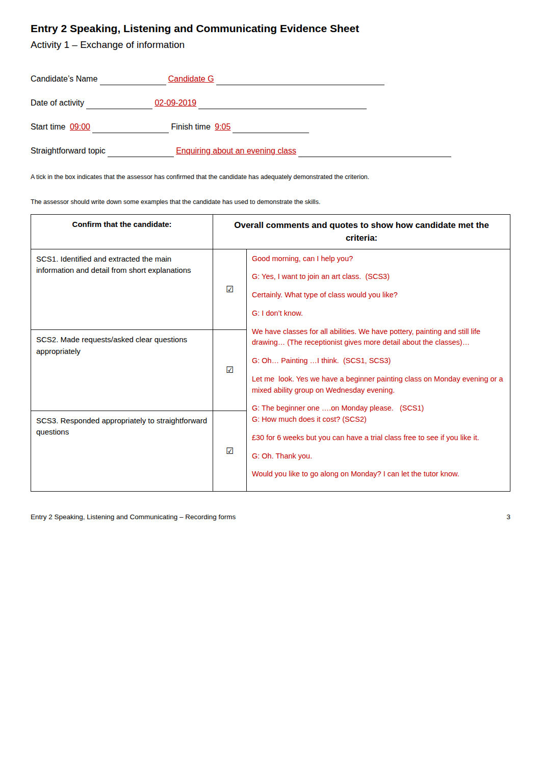Entry 2 Speaking, Listening and Communicating Evidence Sheet
Activity 1 – Exchange of information
Candidate’s Name Candidate G
Date of activity 02-09-2019
Start time 09:00 Finish time 9:05
Straightforward topic Enquiring about an evening class
A tick in the box indicates that the assessor has confirmed that the candidate has adequately demonstrated the criterion.
The assessor should write down some examples that the candidate has used to demonstrate the skills.
| Confirm that the candidate: | Overall comments and quotes to show how candidate met the criteria: |
| --- | --- |
| SCS1. Identified and extracted the main information and detail from short explanations | ☑ | Good morning, can I help you? G: Yes, I want to join an art class. (SCS3) Certainly. What type of class would you like? G: I don’t know. We have classes for all abilities. We have pottery, painting and still life drawing… (The receptionist gives more detail about the classes)… G: Oh… Painting …I think. (SCS1, SCS3) Let me look. Yes we have a beginner painting class on Monday evening or a mixed ability group on Wednesday evening. G: The beginner one ….on Monday please. (SCS1) G: How much does it cost? (SCS2) £30 for 6 weeks but you can have a trial class free to see if you like it. G: Oh. Thank you. Would you like to go along on Monday? I can let the tutor know. |
| SCS2. Made requests/asked clear questions appropriately | ☑ |
| SCS3. Responded appropriately to straightforward questions | ☑ |
Entry 2 Speaking, Listening and Communicating – Recording forms 3